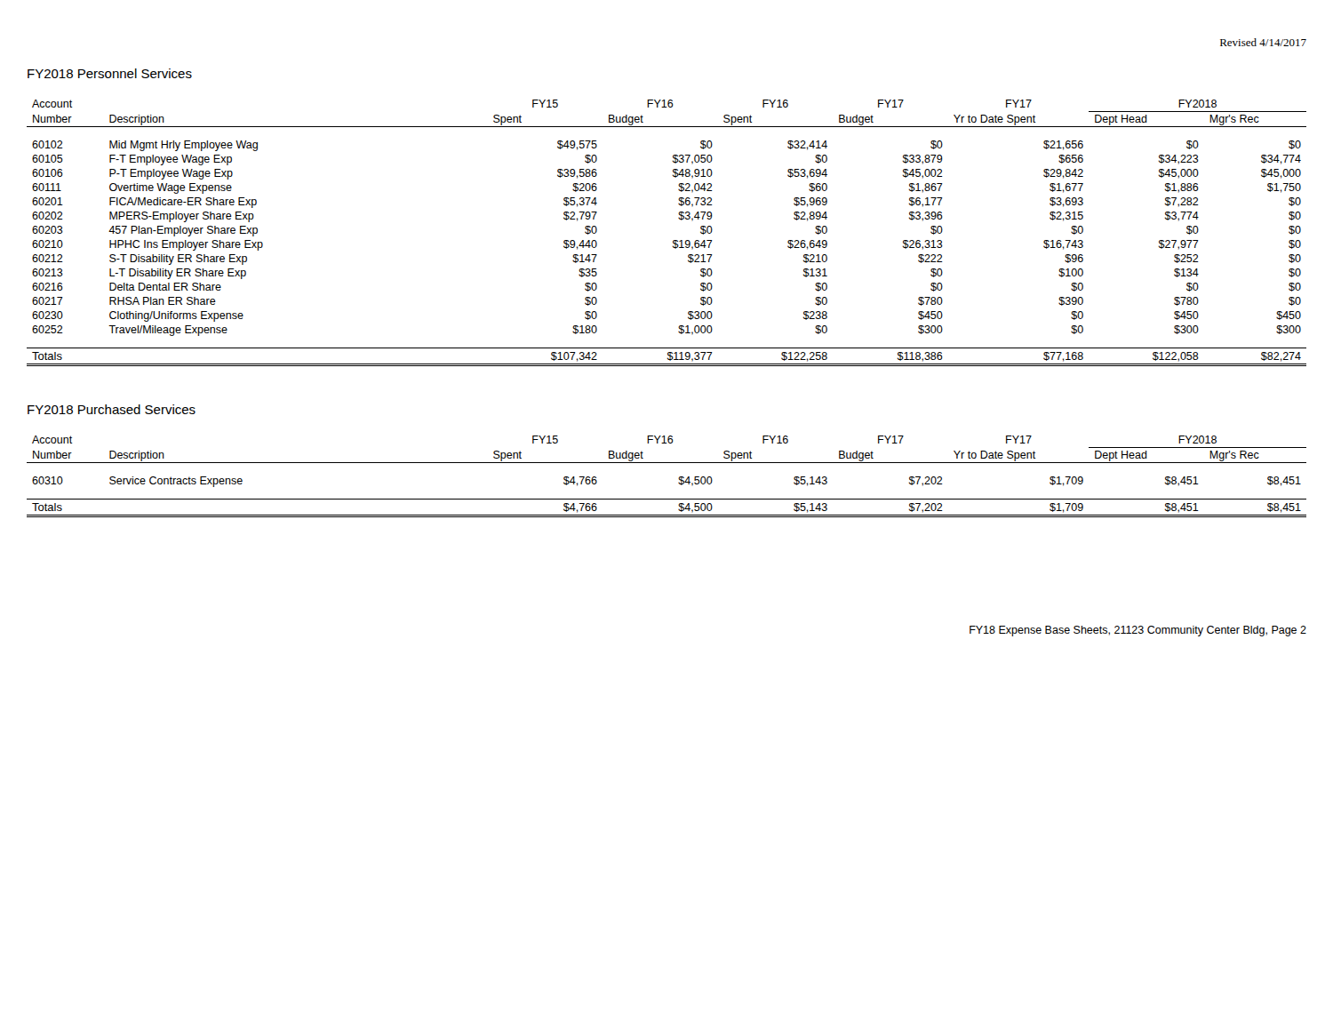Revised 4/14/2017
FY2018 Personnel Services
| Account | FY15 | FY16 | FY16 | FY17 | FY17 | FY2018 |
| --- | --- | --- | --- | --- | --- | --- |
| Number | Description | Spent | Budget | Spent | Budget | Yr to Date Spent | Dept Head | Mgr's Rec |
| 60102 | Mid Mgmt Hrly Employee Wag | $49,575 | $0 | $32,414 | $0 | $21,656 | $0 | $0 |
| 60105 | F-T Employee Wage Exp | $0 | $37,050 | $0 | $33,879 | $656 | $34,223 | $34,774 |
| 60106 | P-T Employee Wage Exp | $39,586 | $48,910 | $53,694 | $45,002 | $29,842 | $45,000 | $45,000 |
| 60111 | Overtime Wage Expense | $206 | $2,042 | $60 | $1,867 | $1,677 | $1,886 | $1,750 |
| 60201 | FICA/Medicare-ER Share Exp | $5,374 | $6,732 | $5,969 | $6,177 | $3,693 | $7,282 | $0 |
| 60202 | MPERS-Employer Share Exp | $2,797 | $3,479 | $2,894 | $3,396 | $2,315 | $3,774 | $0 |
| 60203 | 457 Plan-Employer Share Exp | $0 | $0 | $0 | $0 | $0 | $0 | $0 |
| 60210 | HPHC Ins Employer Share Exp | $9,440 | $19,647 | $26,649 | $26,313 | $16,743 | $27,977 | $0 |
| 60212 | S-T Disability ER Share Exp | $147 | $217 | $210 | $222 | $96 | $252 | $0 |
| 60213 | L-T Disability ER Share Exp | $35 | $0 | $131 | $0 | $100 | $134 | $0 |
| 60216 | Delta Dental ER Share | $0 | $0 | $0 | $0 | $0 | $0 | $0 |
| 60217 | RHSA Plan ER Share | $0 | $0 | $0 | $780 | $390 | $780 | $0 |
| 60230 | Clothing/Uniforms Expense | $0 | $300 | $238 | $450 | $0 | $450 | $450 |
| 60252 | Travel/Mileage Expense | $180 | $1,000 | $0 | $300 | $0 | $300 | $300 |
| Totals | $107,342 | $119,377 | $122,258 | $118,386 | $77,168 | $122,058 | $82,274 |
FY2018 Purchased Services
| Account | FY15 | FY16 | FY16 | FY17 | FY17 | FY2018 |
| --- | --- | --- | --- | --- | --- | --- |
| Number | Description | Spent | Budget | Spent | Budget | Yr to Date Spent | Dept Head | Mgr's Rec |
| 60310 | Service Contracts Expense | $4,766 | $4,500 | $5,143 | $7,202 | $1,709 | $8,451 | $8,451 |
| Totals | $4,766 | $4,500 | $5,143 | $7,202 | $1,709 | $8,451 | $8,451 |
FY18 Expense Base Sheets, 21123 Community Center Bldg, Page 2